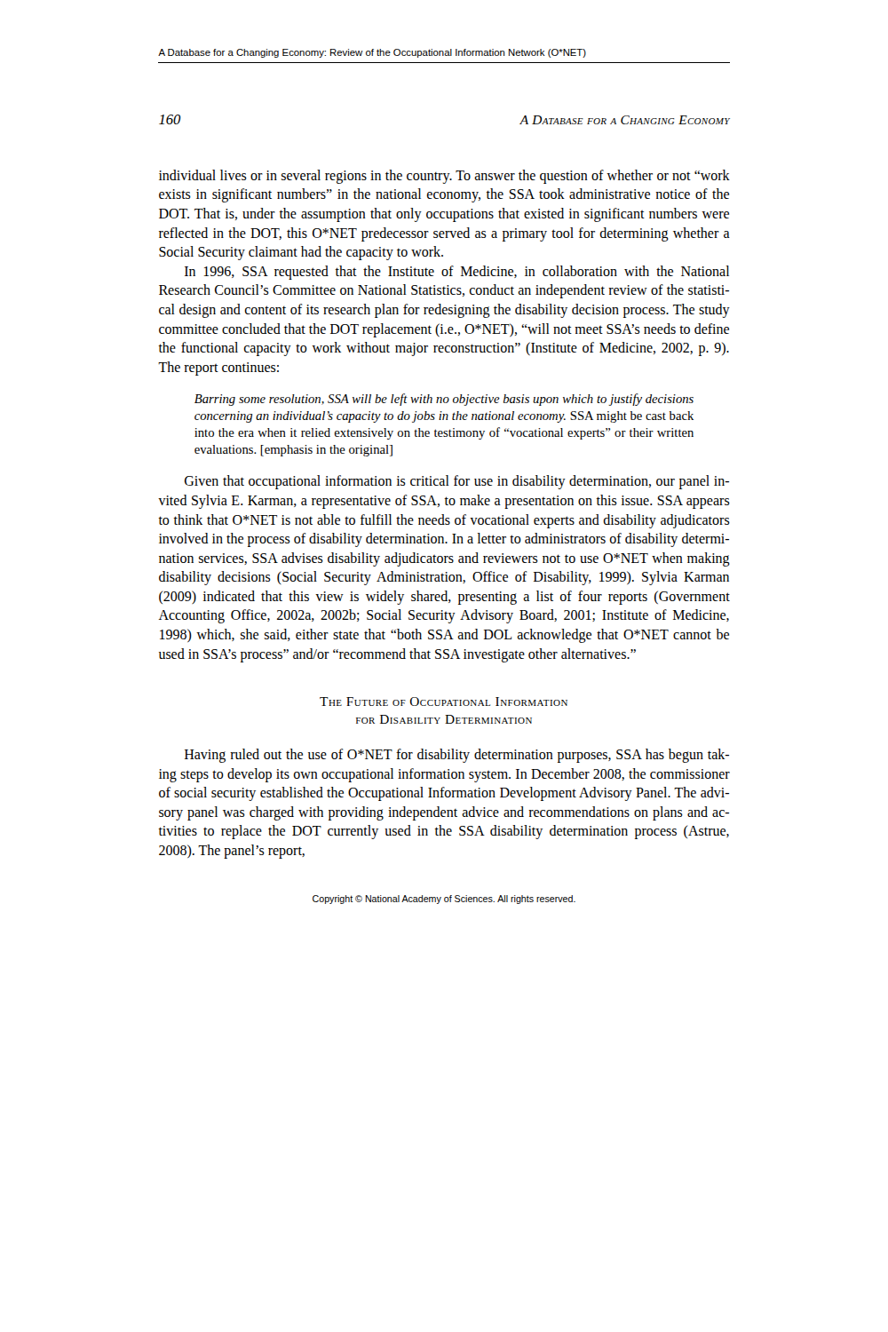A Database for a Changing Economy: Review of the Occupational Information Network (O*NET)
160 A Database for a Changing Economy
individual lives or in several regions in the country. To answer the question of whether or not “work exists in significant numbers” in the national economy, the SSA took administrative notice of the DOT. That is, under the assumption that only occupations that existed in significant numbers were reflected in the DOT, this O*NET predecessor served as a primary tool for determining whether a Social Security claimant had the capacity to work.
In 1996, SSA requested that the Institute of Medicine, in collaboration with the National Research Council’s Committee on National Statistics, conduct an independent review of the statistical design and content of its research plan for redesigning the disability decision process. The study committee concluded that the DOT replacement (i.e., O*NET), “will not meet SSA’s needs to define the functional capacity to work without major reconstruction” (Institute of Medicine, 2002, p. 9). The report continues:
Barring some resolution, SSA will be left with no objective basis upon which to justify decisions concerning an individual’s capacity to do jobs in the national economy. SSA might be cast back into the era when it relied extensively on the testimony of “vocational experts” or their written evaluations. [emphasis in the original]
Given that occupational information is critical for use in disability determination, our panel invited Sylvia E. Karman, a representative of SSA, to make a presentation on this issue. SSA appears to think that O*NET is not able to fulfill the needs of vocational experts and disability adjudicators involved in the process of disability determination. In a letter to administrators of disability determination services, SSA advises disability adjudicators and reviewers not to use O*NET when making disability decisions (Social Security Administration, Office of Disability, 1999). Sylvia Karman (2009) indicated that this view is widely shared, presenting a list of four reports (Government Accounting Office, 2002a, 2002b; Social Security Advisory Board, 2001; Institute of Medicine, 1998) which, she said, either state that “both SSA and DOL acknowledge that O*NET cannot be used in SSA’s process” and/or “recommend that SSA investigate other alternatives.”
The Future of Occupational Information
for Disability Determination
Having ruled out the use of O*NET for disability determination purposes, SSA has begun taking steps to develop its own occupational information system. In December 2008, the commissioner of social security established the Occupational Information Development Advisory Panel. The advisory panel was charged with providing independent advice and recommendations on plans and activities to replace the DOT currently used in the SSA disability determination process (Astrue, 2008). The panel’s report,
Copyright © National Academy of Sciences. All rights reserved.